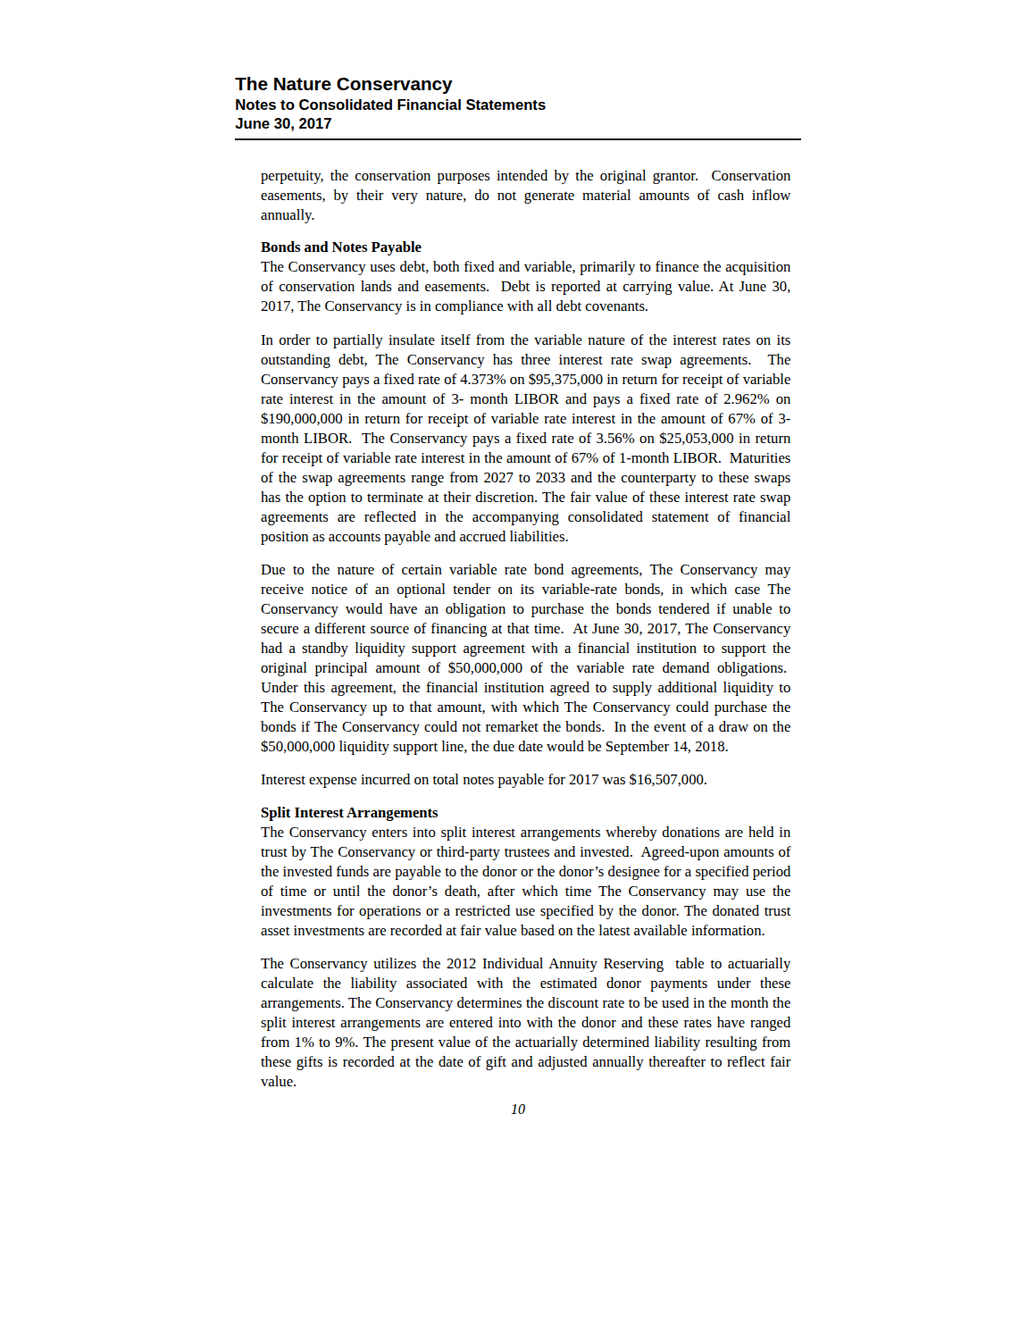The Nature Conservancy
Notes to Consolidated Financial Statements
June 30, 2017
perpetuity, the conservation purposes intended by the original grantor. Conservation easements, by their very nature, do not generate material amounts of cash inflow annually.
Bonds and Notes Payable
The Conservancy uses debt, both fixed and variable, primarily to finance the acquisition of conservation lands and easements. Debt is reported at carrying value. At June 30, 2017, The Conservancy is in compliance with all debt covenants.
In order to partially insulate itself from the variable nature of the interest rates on its outstanding debt, The Conservancy has three interest rate swap agreements. The Conservancy pays a fixed rate of 4.373% on $95,375,000 in return for receipt of variable rate interest in the amount of 3- month LIBOR and pays a fixed rate of 2.962% on $190,000,000 in return for receipt of variable rate interest in the amount of 67% of 3-month LIBOR. The Conservancy pays a fixed rate of 3.56% on $25,053,000 in return for receipt of variable rate interest in the amount of 67% of 1-month LIBOR. Maturities of the swap agreements range from 2027 to 2033 and the counterparty to these swaps has the option to terminate at their discretion. The fair value of these interest rate swap agreements are reflected in the accompanying consolidated statement of financial position as accounts payable and accrued liabilities.
Due to the nature of certain variable rate bond agreements, The Conservancy may receive notice of an optional tender on its variable-rate bonds, in which case The Conservancy would have an obligation to purchase the bonds tendered if unable to secure a different source of financing at that time. At June 30, 2017, The Conservancy had a standby liquidity support agreement with a financial institution to support the original principal amount of $50,000,000 of the variable rate demand obligations. Under this agreement, the financial institution agreed to supply additional liquidity to The Conservancy up to that amount, with which The Conservancy could purchase the bonds if The Conservancy could not remarket the bonds. In the event of a draw on the $50,000,000 liquidity support line, the due date would be September 14, 2018.
Interest expense incurred on total notes payable for 2017 was $16,507,000.
Split Interest Arrangements
The Conservancy enters into split interest arrangements whereby donations are held in trust by The Conservancy or third-party trustees and invested. Agreed-upon amounts of the invested funds are payable to the donor or the donor’s designee for a specified period of time or until the donor’s death, after which time The Conservancy may use the investments for operations or a restricted use specified by the donor. The donated trust asset investments are recorded at fair value based on the latest available information.
The Conservancy utilizes the 2012 Individual Annuity Reserving table to actuarially calculate the liability associated with the estimated donor payments under these arrangements. The Conservancy determines the discount rate to be used in the month the split interest arrangements are entered into with the donor and these rates have ranged from 1% to 9%. The present value of the actuarially determined liability resulting from these gifts is recorded at the date of gift and adjusted annually thereafter to reflect fair value.
10